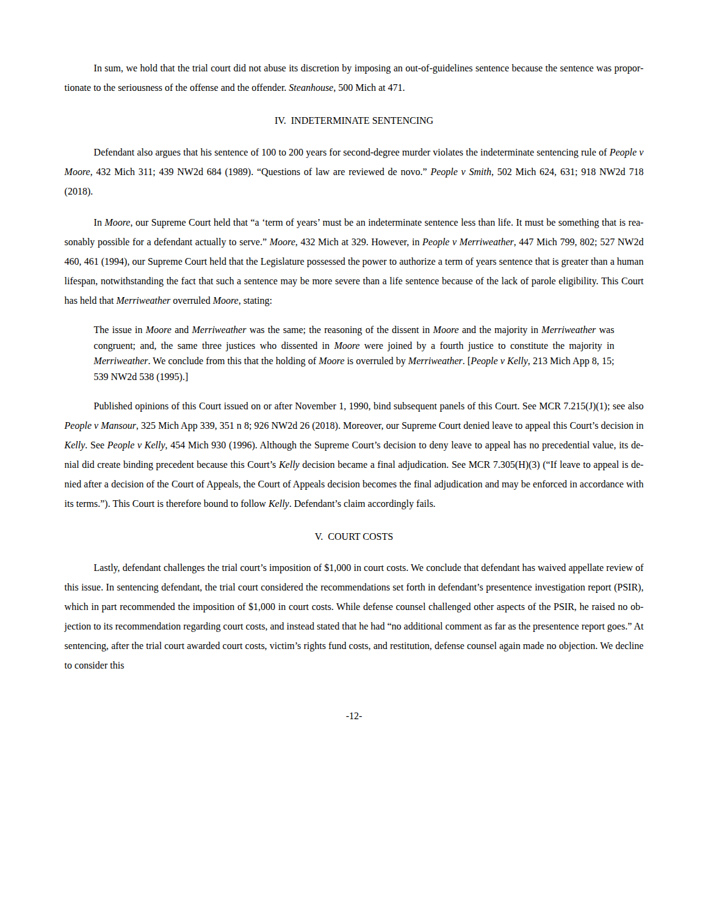In sum, we hold that the trial court did not abuse its discretion by imposing an out-of-guidelines sentence because the sentence was proportionate to the seriousness of the offense and the offender. Steanhouse, 500 Mich at 471.
IV. INDETERMINATE SENTENCING
Defendant also argues that his sentence of 100 to 200 years for second-degree murder violates the indeterminate sentencing rule of People v Moore, 432 Mich 311; 439 NW2d 684 (1989). “Questions of law are reviewed de novo.” People v Smith, 502 Mich 624, 631; 918 NW2d 718 (2018).
In Moore, our Supreme Court held that “a ‘term of years’ must be an indeterminate sentence less than life. It must be something that is reasonably possible for a defendant actually to serve.” Moore, 432 Mich at 329. However, in People v Merriweather, 447 Mich 799, 802; 527 NW2d 460, 461 (1994), our Supreme Court held that the Legislature possessed the power to authorize a term of years sentence that is greater than a human lifespan, notwithstanding the fact that such a sentence may be more severe than a life sentence because of the lack of parole eligibility. This Court has held that Merriweather overruled Moore, stating:
The issue in Moore and Merriweather was the same; the reasoning of the dissent in Moore and the majority in Merriweather was congruent; and, the same three justices who dissented in Moore were joined by a fourth justice to constitute the majority in Merriweather. We conclude from this that the holding of Moore is overruled by Merriweather. [People v Kelly, 213 Mich App 8, 15; 539 NW2d 538 (1995).]
Published opinions of this Court issued on or after November 1, 1990, bind subsequent panels of this Court. See MCR 7.215(J)(1); see also People v Mansour, 325 Mich App 339, 351 n 8; 926 NW2d 26 (2018). Moreover, our Supreme Court denied leave to appeal this Court’s decision in Kelly. See People v Kelly, 454 Mich 930 (1996). Although the Supreme Court’s decision to deny leave to appeal has no precedential value, its denial did create binding precedent because this Court’s Kelly decision became a final adjudication. See MCR 7.305(H)(3) (“If leave to appeal is denied after a decision of the Court of Appeals, the Court of Appeals decision becomes the final adjudication and may be enforced in accordance with its terms.”). This Court is therefore bound to follow Kelly. Defendant’s claim accordingly fails.
V. COURT COSTS
Lastly, defendant challenges the trial court’s imposition of $1,000 in court costs. We conclude that defendant has waived appellate review of this issue. In sentencing defendant, the trial court considered the recommendations set forth in defendant’s presentence investigation report (PSIR), which in part recommended the imposition of $1,000 in court costs. While defense counsel challenged other aspects of the PSIR, he raised no objection to its recommendation regarding court costs, and instead stated that he had “no additional comment as far as the presentence report goes.” At sentencing, after the trial court awarded court costs, victim’s rights fund costs, and restitution, defense counsel again made no objection. We decline to consider this
-12-